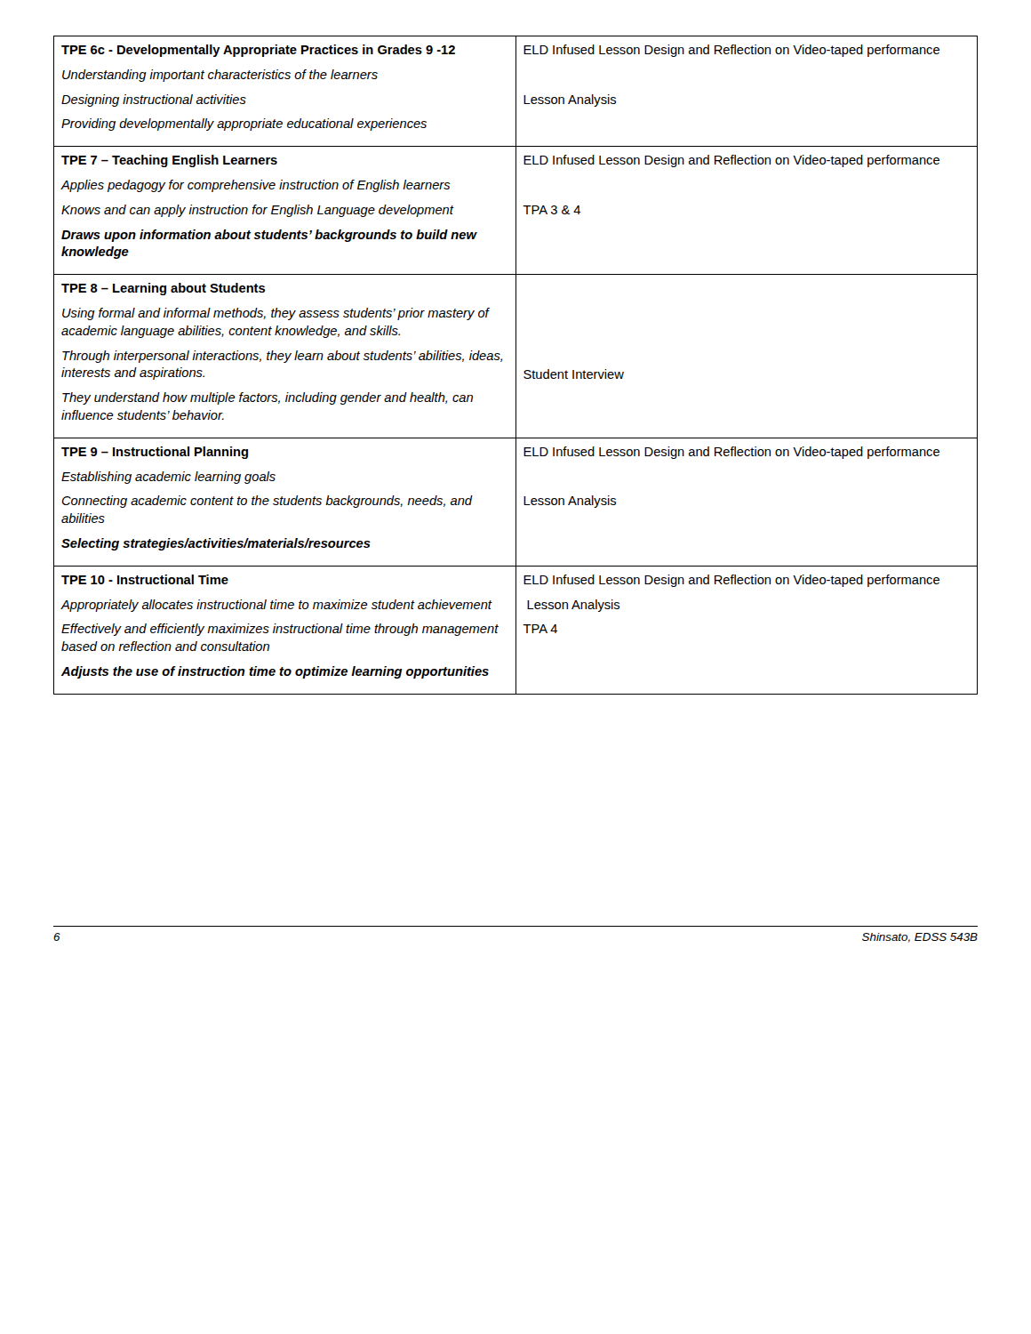| TPE 6c - Developmentally Appropriate Practices in Grades 9 -12 Understanding important characteristics of the learners Designing instructional activities Providing developmentally appropriate educational experiences | ELD Infused Lesson Design and Reflection on Video-taped performance Lesson Analysis |
| TPE 7 – Teaching English Learners Applies pedagogy for comprehensive instruction of English learners Knows and can apply instruction for English Language development Draws upon information about students’ backgrounds to build new knowledge | ELD Infused Lesson Design and Reflection on Video-taped performance TPA 3 & 4 |
| TPE 8 – Learning about Students Using formal and informal methods, they assess students’ prior mastery of academic language abilities, content knowledge, and skills. Through interpersonal interactions, they learn about students’ abilities, ideas, interests and aspirations. They understand how multiple factors, including gender and health, can influence students’ behavior. | Student Interview |
| TPE 9 – Instructional Planning Establishing academic learning goals Connecting academic content to the students backgrounds, needs, and abilities Selecting strategies/activities/materials/resources | ELD Infused Lesson Design and Reflection on Video-taped performance Lesson Analysis |
| TPE 10 - Instructional Time Appropriately allocates instructional time to maximize student achievement Effectively and efficiently maximizes instructional time through management based on reflection and consultation Adjusts the use of instruction time to optimize learning opportunities | ELD Infused Lesson Design and Reflection on Video-taped performance Lesson Analysis TPA 4 |
6 Shinsato, EDSS 543B